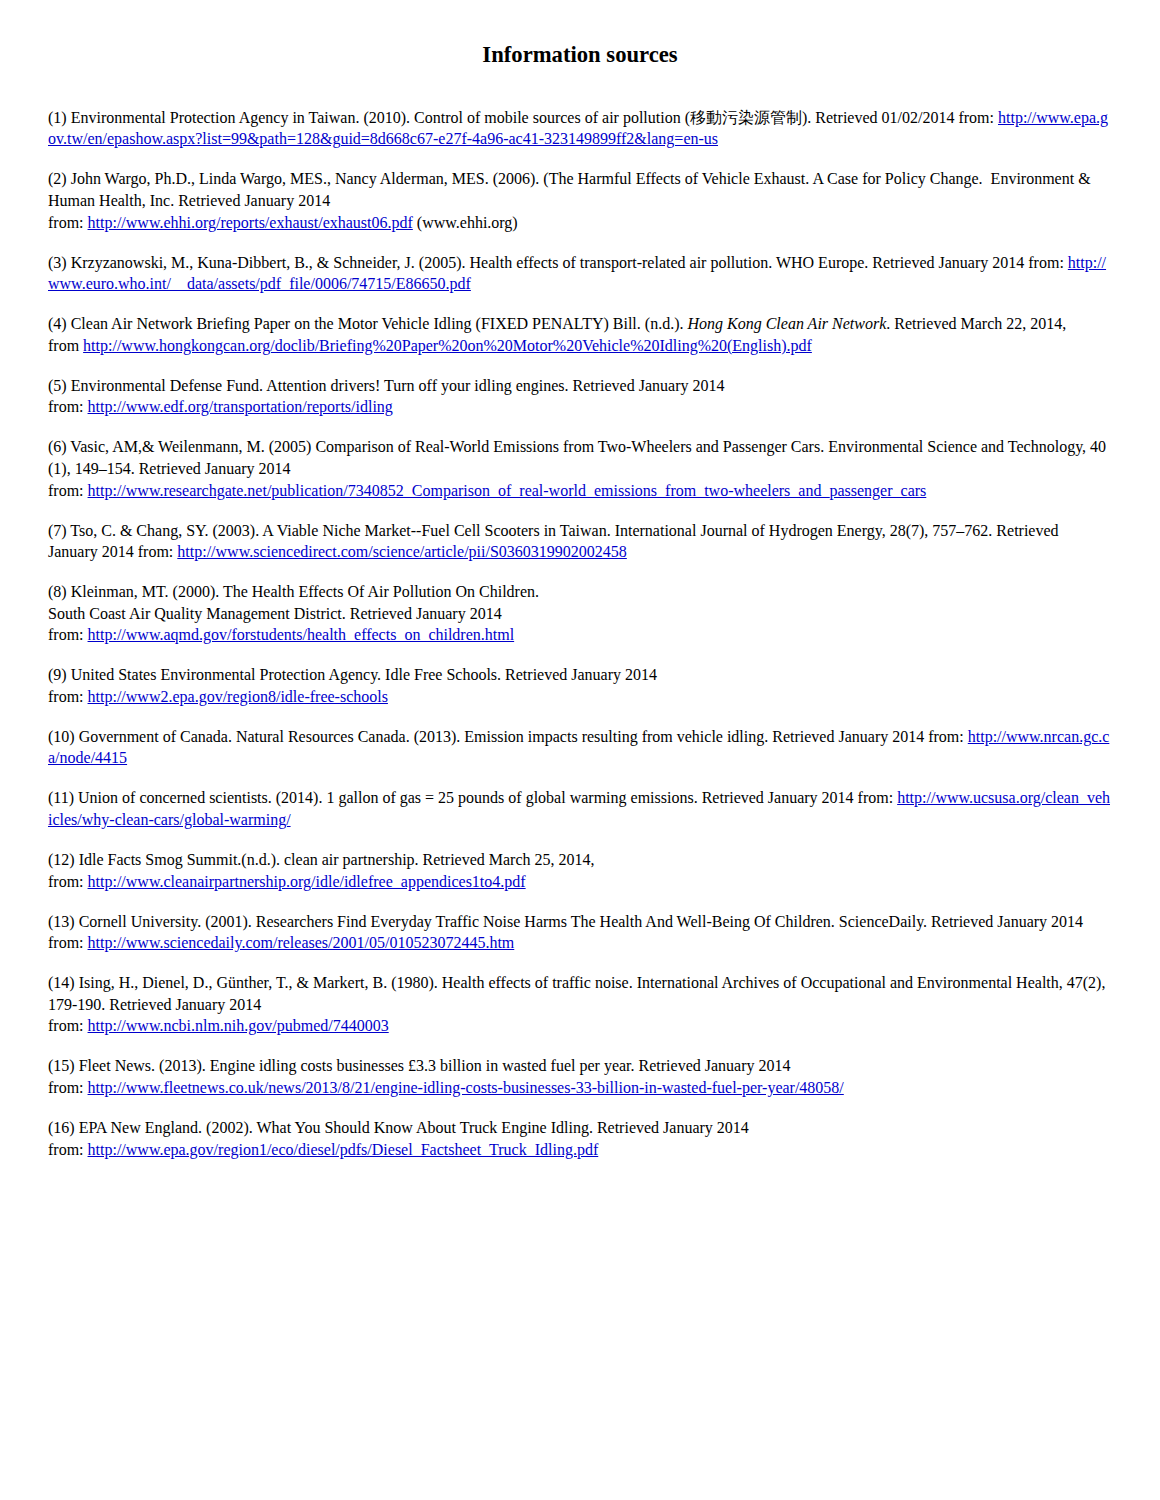Information sources
(1) Environmental Protection Agency in Taiwan. (2010). Control of mobile sources of air pollution (移動污染源管制). Retrieved 01/02/2014 from: http://www.epa.gov.tw/en/epashow.aspx?list=99&path=128&guid=8d668c67-e27f-4a96-ac41-323149899ff2&lang=en-us
(2) John Wargo, Ph.D., Linda Wargo, MES., Nancy Alderman, MES. (2006). (The Harmful Effects of Vehicle Exhaust. A Case for Policy Change. Environment & Human Health, Inc. Retrieved January 2014
from: http://www.ehhi.org/reports/exhaust/exhaust06.pdf (www.ehhi.org)
(3) Krzyzanowski, M., Kuna-Dibbert, B., & Schneider, J. (2005). Health effects of transport-related air pollution. WHO Europe. Retrieved January 2014 from: http://www.euro.who.int/__data/assets/pdf_file/0006/74715/E86650.pdf
(4) Clean Air Network Briefing Paper on the Motor Vehicle Idling (FIXED PENALTY) Bill. (n.d.). Hong Kong Clean Air Network. Retrieved March 22, 2014,
from http://www.hongkongcan.org/doclib/Briefing%20Paper%20on%20Motor%20Vehicle%20Idling%20(English).pdf
(5) Environmental Defense Fund. Attention drivers! Turn off your idling engines. Retrieved January 2014
from: http://www.edf.org/transportation/reports/idling
(6) Vasic, AM,& Weilenmann, M. (2005) Comparison of Real-World Emissions from Two-Wheelers and Passenger Cars. Environmental Science and Technology, 40 (1), 149–154. Retrieved January 2014
from: http://www.researchgate.net/publication/7340852_Comparison_of_real-world_emissions_from_two-wheelers_and_passenger_cars
(7) Tso, C. & Chang, SY. (2003). A Viable Niche Market--Fuel Cell Scooters in Taiwan. International Journal of Hydrogen Energy, 28(7), 757–762. Retrieved January 2014 from: http://www.sciencedirect.com/science/article/pii/S0360319902002458
(8) Kleinman, MT. (2000). The Health Effects Of Air Pollution On Children.
South Coast Air Quality Management District. Retrieved January 2014
from: http://www.aqmd.gov/forstudents/health_effects_on_children.html
(9) United States Environmental Protection Agency. Idle Free Schools. Retrieved January 2014
from: http://www2.epa.gov/region8/idle-free-schools
(10) Government of Canada. Natural Resources Canada. (2013). Emission impacts resulting from vehicle idling. Retrieved January 2014 from: http://www.nrcan.gc.ca/node/4415
(11) Union of concerned scientists. (2014). 1 gallon of gas = 25 pounds of global warming emissions. Retrieved January 2014 from: http://www.ucsusa.org/clean_vehicles/why-clean-cars/global-warming/
(12) Idle Facts Smog Summit.(n.d.). clean air partnership. Retrieved March 25, 2014,
from: http://www.cleanairpartnership.org/idle/idlefree_appendices1to4.pdf
(13) Cornell University. (2001). Researchers Find Everyday Traffic Noise Harms The Health And Well-Being Of Children. ScienceDaily. Retrieved January 2014 from: http://www.sciencedaily.com/releases/2001/05/010523072445.htm
(14) Ising, H., Dienel, D., Günther, T., & Markert, B. (1980). Health effects of traffic noise. International Archives of Occupational and Environmental Health, 47(2), 179-190. Retrieved January 2014
from: http://www.ncbi.nlm.nih.gov/pubmed/7440003
(15) Fleet News. (2013). Engine idling costs businesses £3.3 billion in wasted fuel per year. Retrieved January 2014
from: http://www.fleetnews.co.uk/news/2013/8/21/engine-idling-costs-businesses-33-billion-in-wasted-fuel-per-year/48058/
(16) EPA New England. (2002). What You Should Know About Truck Engine Idling. Retrieved January 2014
from: http://www.epa.gov/region1/eco/diesel/pdfs/Diesel_Factsheet_Truck_Idling.pdf